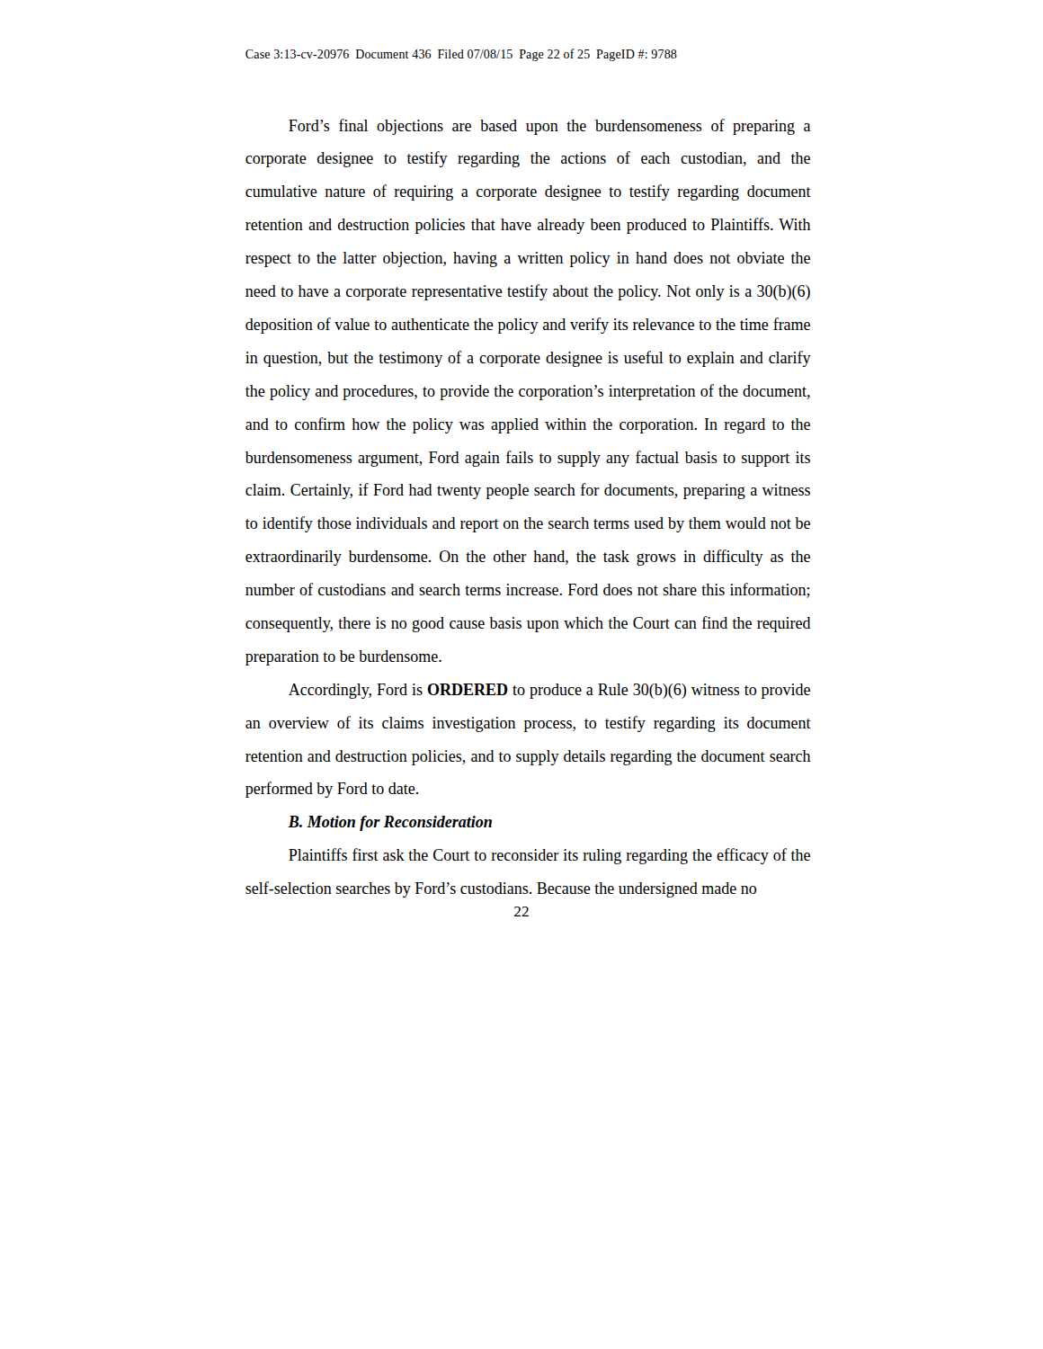Case 3:13-cv-20976 Document 436 Filed 07/08/15 Page 22 of 25 PageID #: 9788
Ford’s final objections are based upon the burdensomeness of preparing a corporate designee to testify regarding the actions of each custodian, and the cumulative nature of requiring a corporate designee to testify regarding document retention and destruction policies that have already been produced to Plaintiffs. With respect to the latter objection, having a written policy in hand does not obviate the need to have a corporate representative testify about the policy. Not only is a 30(b)(6) deposition of value to authenticate the policy and verify its relevance to the time frame in question, but the testimony of a corporate designee is useful to explain and clarify the policy and procedures, to provide the corporation’s interpretation of the document, and to confirm how the policy was applied within the corporation. In regard to the burdensomeness argument, Ford again fails to supply any factual basis to support its claim. Certainly, if Ford had twenty people search for documents, preparing a witness to identify those individuals and report on the search terms used by them would not be extraordinarily burdensome. On the other hand, the task grows in difficulty as the number of custodians and search terms increase. Ford does not share this information; consequently, there is no good cause basis upon which the Court can find the required preparation to be burdensome.
Accordingly, Ford is ORDERED to produce a Rule 30(b)(6) witness to provide an overview of its claims investigation process, to testify regarding its document retention and destruction policies, and to supply details regarding the document search performed by Ford to date.
B. Motion for Reconsideration
Plaintiffs first ask the Court to reconsider its ruling regarding the efficacy of the self-selection searches by Ford’s custodians. Because the undersigned made no
22